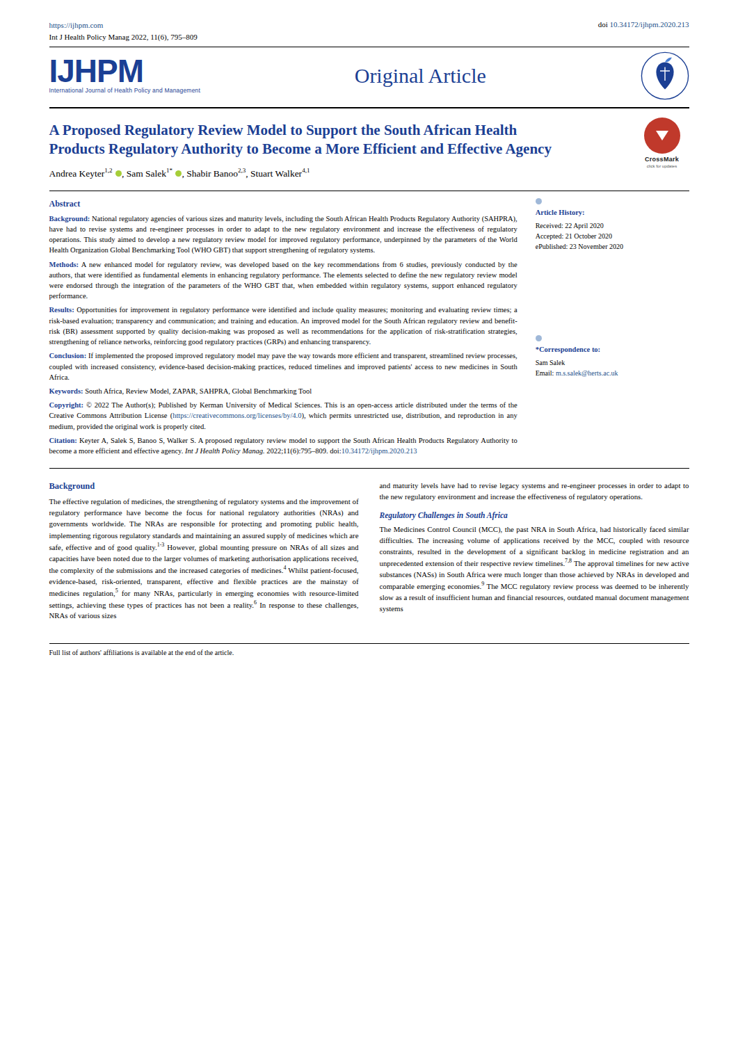https://ijhpm.com
Int J Health Policy Manag 2022, 11(6), 795–809
doi 10.34172/ijhpm.2020.213
IJHPM
International Journal of Health Policy and Management
Original Article
A Proposed Regulatory Review Model to Support the South African Health Products Regulatory Authority to Become a More Efficient and Effective Agency
CrossMark
click for updates
Andrea Keyter1,2 , Sam Salek1* , Shabir Banoo2,3, Stuart Walker4,1
Abstract
Background: National regulatory agencies of various sizes and maturity levels, including the South African Health Products Regulatory Authority (SAHPRA), have had to revise systems and re-engineer processes in order to adapt to the new regulatory environment and increase the effectiveness of regulatory operations. This study aimed to develop a new regulatory review model for improved regulatory performance, underpinned by the parameters of the World Health Organization Global Benchmarking Tool (WHO GBT) that support strengthening of regulatory systems.
Methods: A new enhanced model for regulatory review, was developed based on the key recommendations from 6 studies, previously conducted by the authors, that were identified as fundamental elements in enhancing regulatory performance. The elements selected to define the new regulatory review model were endorsed through the integration of the parameters of the WHO GBT that, when embedded within regulatory systems, support enhanced regulatory performance.
Results: Opportunities for improvement in regulatory performance were identified and include quality measures; monitoring and evaluating review times; a risk-based evaluation; transparency and communication; and training and education. An improved model for the South African regulatory review and benefit-risk (BR) assessment supported by quality decision-making was proposed as well as recommendations for the application of risk-stratification strategies, strengthening of reliance networks, reinforcing good regulatory practices (GRPs) and enhancing transparency.
Conclusion: If implemented the proposed improved regulatory model may pave the way towards more efficient and transparent, streamlined review processes, coupled with increased consistency, evidence-based decision-making practices, reduced timelines and improved patients' access to new medicines in South Africa.
Keywords: South Africa, Review Model, ZAPAR, SAHPRA, Global Benchmarking Tool
Copyright: © 2022 The Author(s); Published by Kerman University of Medical Sciences. This is an open-access article distributed under the terms of the Creative Commons Attribution License (https://creativecommons.org/licenses/by/4.0), which permits unrestricted use, distribution, and reproduction in any medium, provided the original work is properly cited.
Citation: Keyter A, Salek S, Banoo S, Walker S. A proposed regulatory review model to support the South African Health Products Regulatory Authority to become a more efficient and effective agency. Int J Health Policy Manag. 2022;11(6):795–809. doi:10.34172/ijhpm.2020.213
Article History:
Received: 22 April 2020
Accepted: 21 October 2020
ePublished: 23 November 2020
*Correspondence to:
Sam Salek
Email: m.s.salek@herts.ac.uk
Background
The effective regulation of medicines, the strengthening of regulatory systems and the improvement of regulatory performance have become the focus for national regulatory authorities (NRAs) and governments worldwide. The NRAs are responsible for protecting and promoting public health, implementing rigorous regulatory standards and maintaining an assured supply of medicines which are safe, effective and of good quality.1-3 However, global mounting pressure on NRAs of all sizes and capacities have been noted due to the larger volumes of marketing authorisation applications received, the complexity of the submissions and the increased categories of medicines.4 Whilst patient-focused, evidence-based, risk-oriented, transparent, effective and flexible practices are the mainstay of medicines regulation,5 for many NRAs, particularly in emerging economies with resource-limited settings, achieving these types of practices has not been a reality.6 In response to these challenges, NRAs of various sizes
and maturity levels have had to revise legacy systems and re-engineer processes in order to adapt to the new regulatory environment and increase the effectiveness of regulatory operations.
Regulatory Challenges in South Africa
The Medicines Control Council (MCC), the past NRA in South Africa, had historically faced similar difficulties. The increasing volume of applications received by the MCC, coupled with resource constraints, resulted in the development of a significant backlog in medicine registration and an unprecedented extension of their respective review timelines.7,8 The approval timelines for new active substances (NASs) in South Africa were much longer than those achieved by NRAs in developed and comparable emerging economies.9 The MCC regulatory review process was deemed to be inherently slow as a result of insufficient human and financial resources, outdated manual document management systems
Full list of authors' affiliations is available at the end of the article.